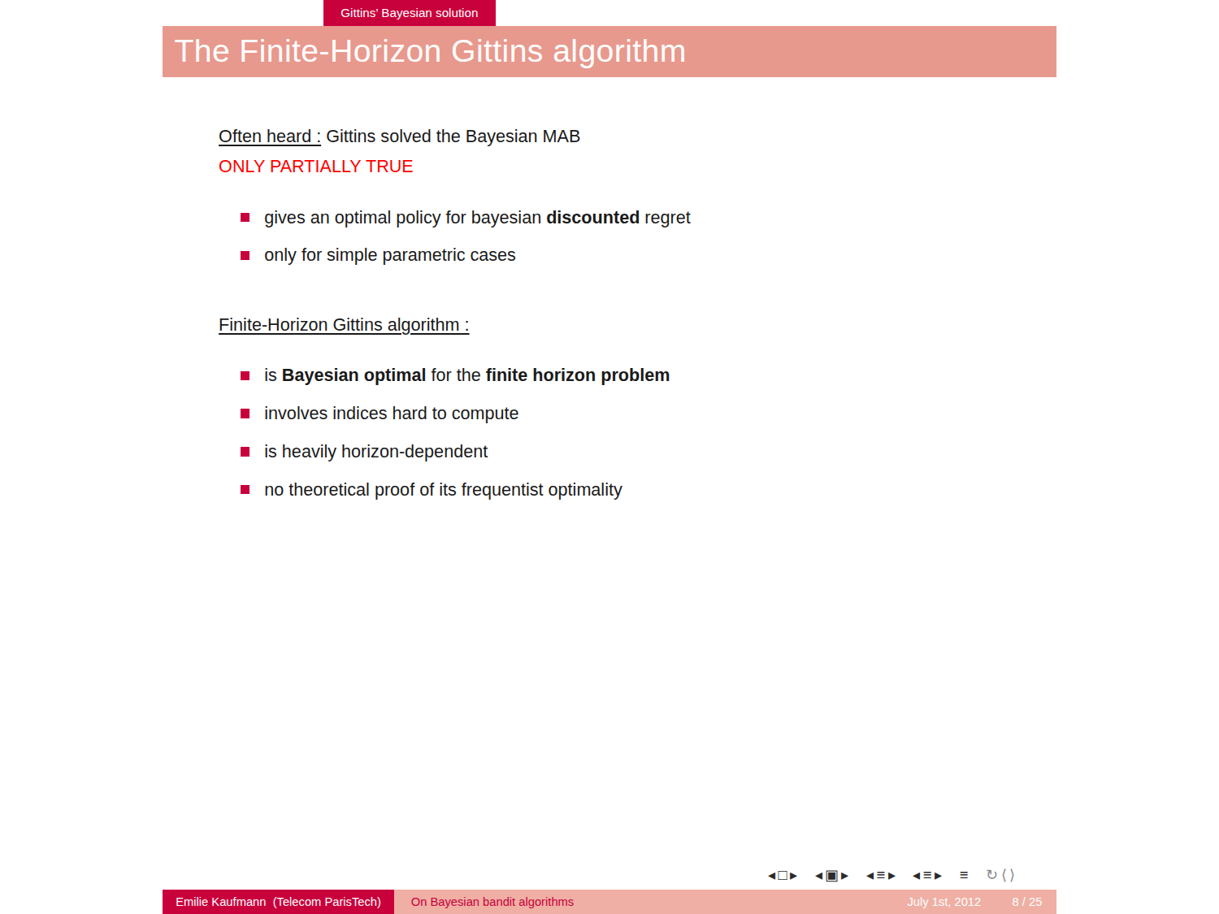Gittins’ Bayesian solution
The Finite-Horizon Gittins algorithm
Often heard : Gittins solved the Bayesian MAB
ONLY PARTIALLY TRUE
gives an optimal policy for bayesian discounted regret
only for simple parametric cases
Finite-Horizon Gittins algorithm :
is Bayesian optimal for the finite horizon problem
involves indices hard to compute
is heavily horizon-dependent
no theoretical proof of its frequentist optimality
◂□▸ ◂▣▸ ◂≡▸ ◂≡▸ ≡ ↻⟨⟩
Emilie Kaufmann (Telecom ParisTech)
On Bayesian bandit algorithms
July 1st, 2012 8 / 25